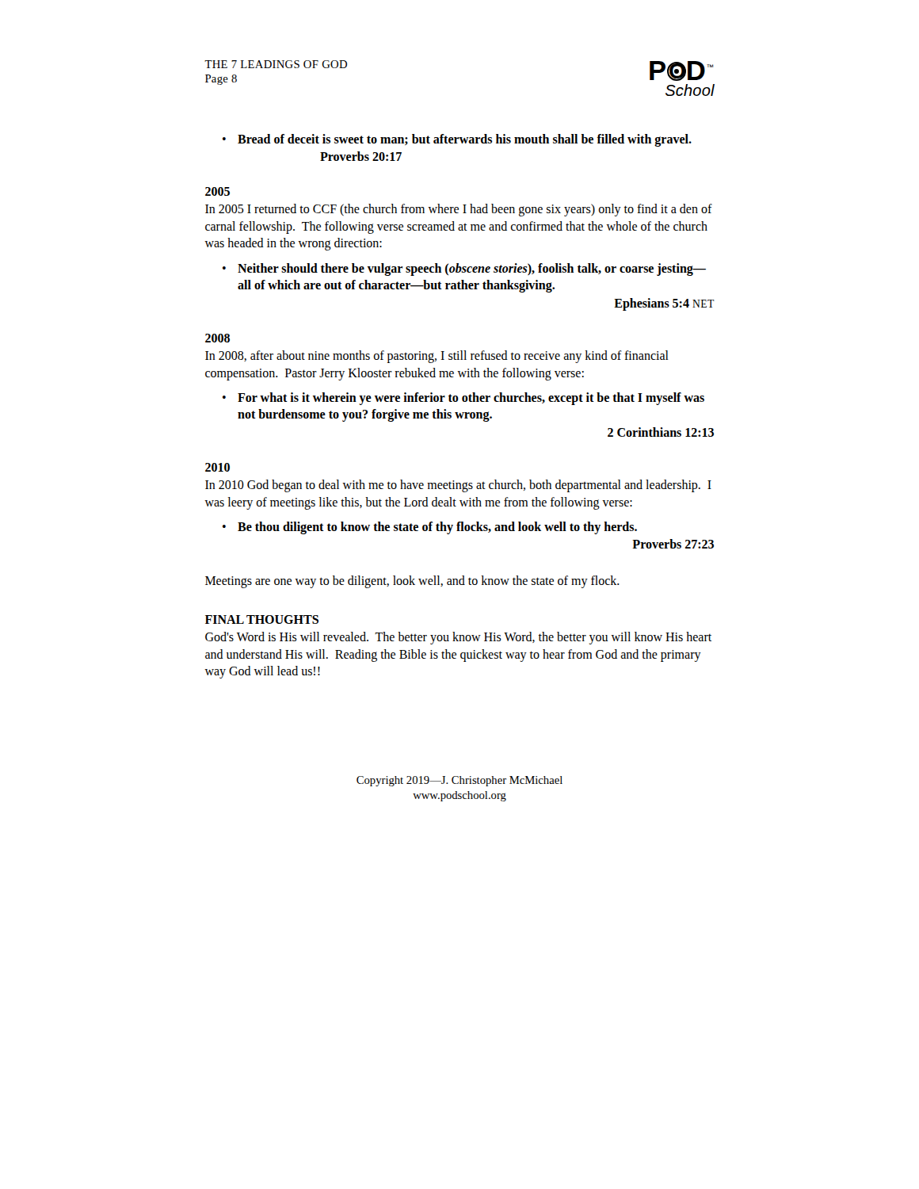THE 7 LEADINGS OF GOD
Page 8
POD™
School
Bread of deceit is sweet to man; but afterwards his mouth shall be filled with gravel. Proverbs 20:17
2005
In 2005 I returned to CCF (the church from where I had been gone six years) only to find it a den of carnal fellowship. The following verse screamed at me and confirmed that the whole of the church was headed in the wrong direction:
Neither should there be vulgar speech (obscene stories), foolish talk, or coarse jesting—all of which are out of character—but rather thanksgiving. Ephesians 5:4 NET
2008
In 2008, after about nine months of pastoring, I still refused to receive any kind of financial compensation. Pastor Jerry Klooster rebuked me with the following verse:
For what is it wherein ye were inferior to other churches, except it be that I myself was not burdensome to you? forgive me this wrong. 2 Corinthians 12:13
2010
In 2010 God began to deal with me to have meetings at church, both departmental and leadership. I was leery of meetings like this, but the Lord dealt with me from the following verse:
Be thou diligent to know the state of thy flocks, and look well to thy herds. Proverbs 27:23
Meetings are one way to be diligent, look well, and to know the state of my flock.
FINAL THOUGHTS
God's Word is His will revealed. The better you know His Word, the better you will know His heart and understand His will. Reading the Bible is the quickest way to hear from God and the primary way God will lead us!!
Copyright 2019—J. Christopher McMichael
www.podschool.org